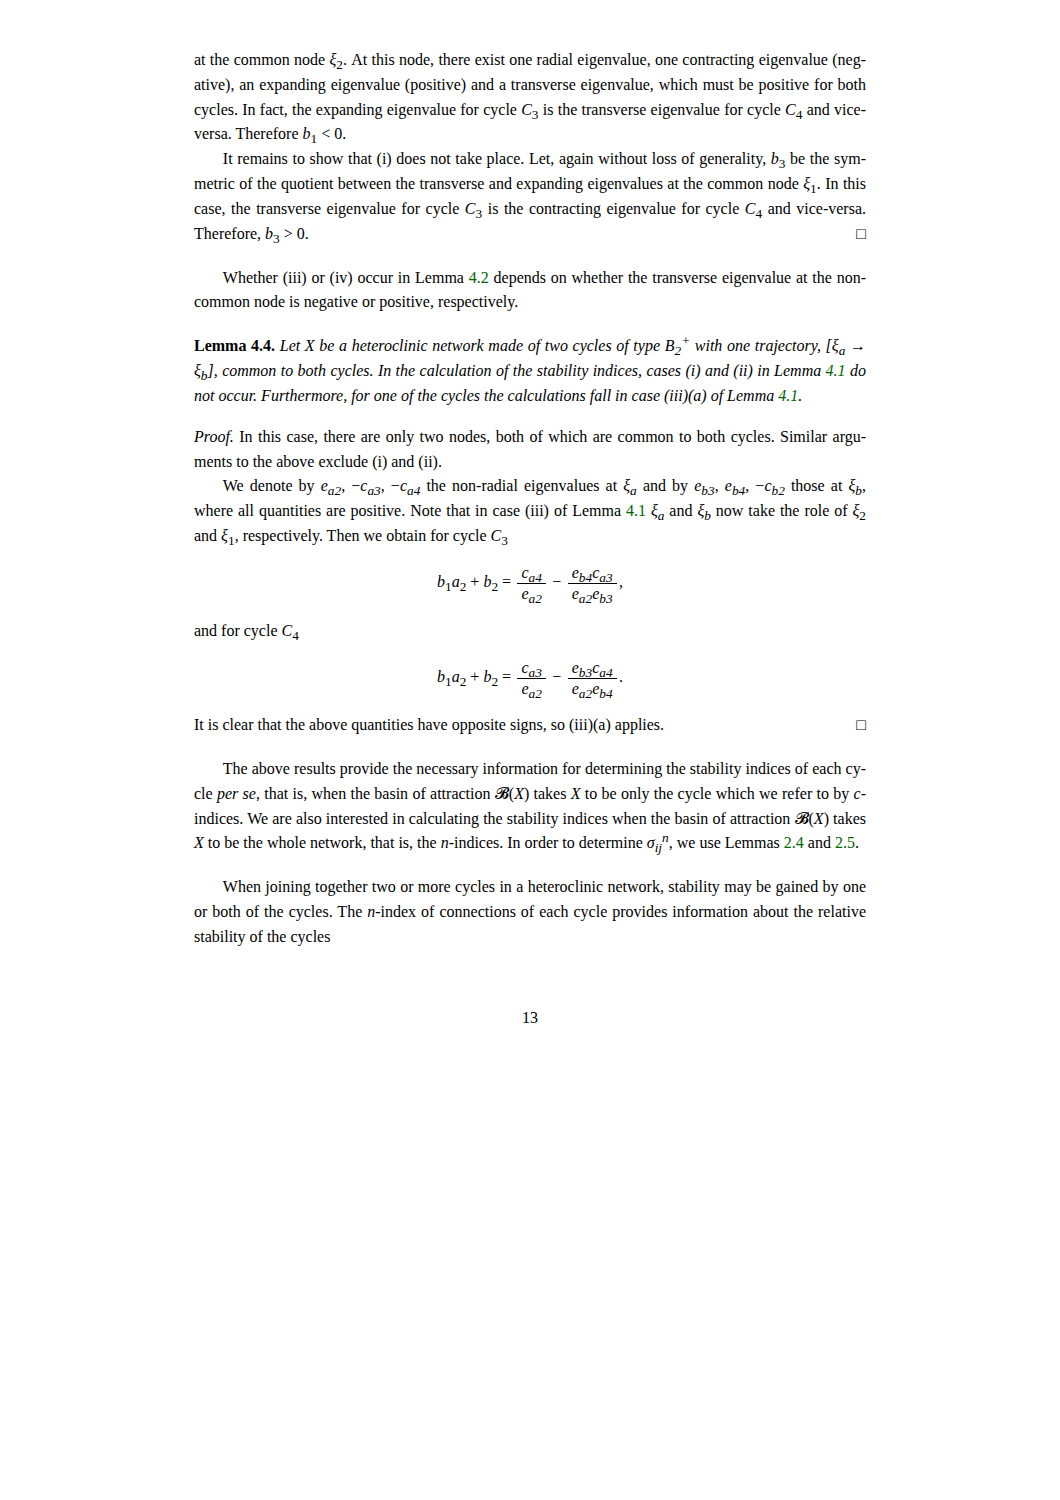at the common node ξ2. At this node, there exist one radial eigenvalue, one contracting eigenvalue (negative), an expanding eigenvalue (positive) and a transverse eigenvalue, which must be positive for both cycles. In fact, the expanding eigenvalue for cycle C3 is the transverse eigenvalue for cycle C4 and vice-versa. Therefore b1 < 0.
It remains to show that (i) does not take place. Let, again without loss of generality, b3 be the symmetric of the quotient between the transverse and expanding eigenvalues at the common node ξ1. In this case, the transverse eigenvalue for cycle C3 is the contracting eigenvalue for cycle C4 and vice-versa. Therefore, b3 > 0. □
Whether (iii) or (iv) occur in Lemma 4.2 depends on whether the transverse eigenvalue at the non-common node is negative or positive, respectively.
Lemma 4.4. Let X be a heteroclinic network made of two cycles of type B2+ with one trajectory, [ξa → ξb], common to both cycles. In the calculation of the stability indices, cases (i) and (ii) in Lemma 4.1 do not occur. Furthermore, for one of the cycles the calculations fall in case (iii)(a) of Lemma 4.1.
Proof. In this case, there are only two nodes, both of which are common to both cycles. Similar arguments to the above exclude (i) and (ii).
We denote by ea2, −ca3, −ca4 the non-radial eigenvalues at ξa and by eb3, eb4, −cb2 those at ξb, where all quantities are positive. Note that in case (iii) of Lemma 4.1 ξa and ξb now take the role of ξ2 and ξ1, respectively. Then we obtain for cycle C3
b1a2 + b2 = ca4 ea2 − eb4 ca3 ea2 eb3,
and for cycle C4
b1a2 + b2 = ca3 ea2 − eb3 ca4 ea2 eb4.
It is clear that the above quantities have opposite signs, so (iii)(a) applies. □
The above results provide the necessary information for determining the stability indices of each cycle per se, that is, when the basin of attraction 𝓑(X) takes X to be only the cycle which we refer to by c-indices. We are also interested in calculating the stability indices when the basin of attraction 𝓑(X) takes X to be the whole network, that is, the n-indices. In order to determine σijn, we use Lemmas 2.4 and 2.5.
When joining together two or more cycles in a heteroclinic network, stability may be gained by one or both of the cycles. The n-index of connections of each cycle provides information about the relative stability of the cycles
13